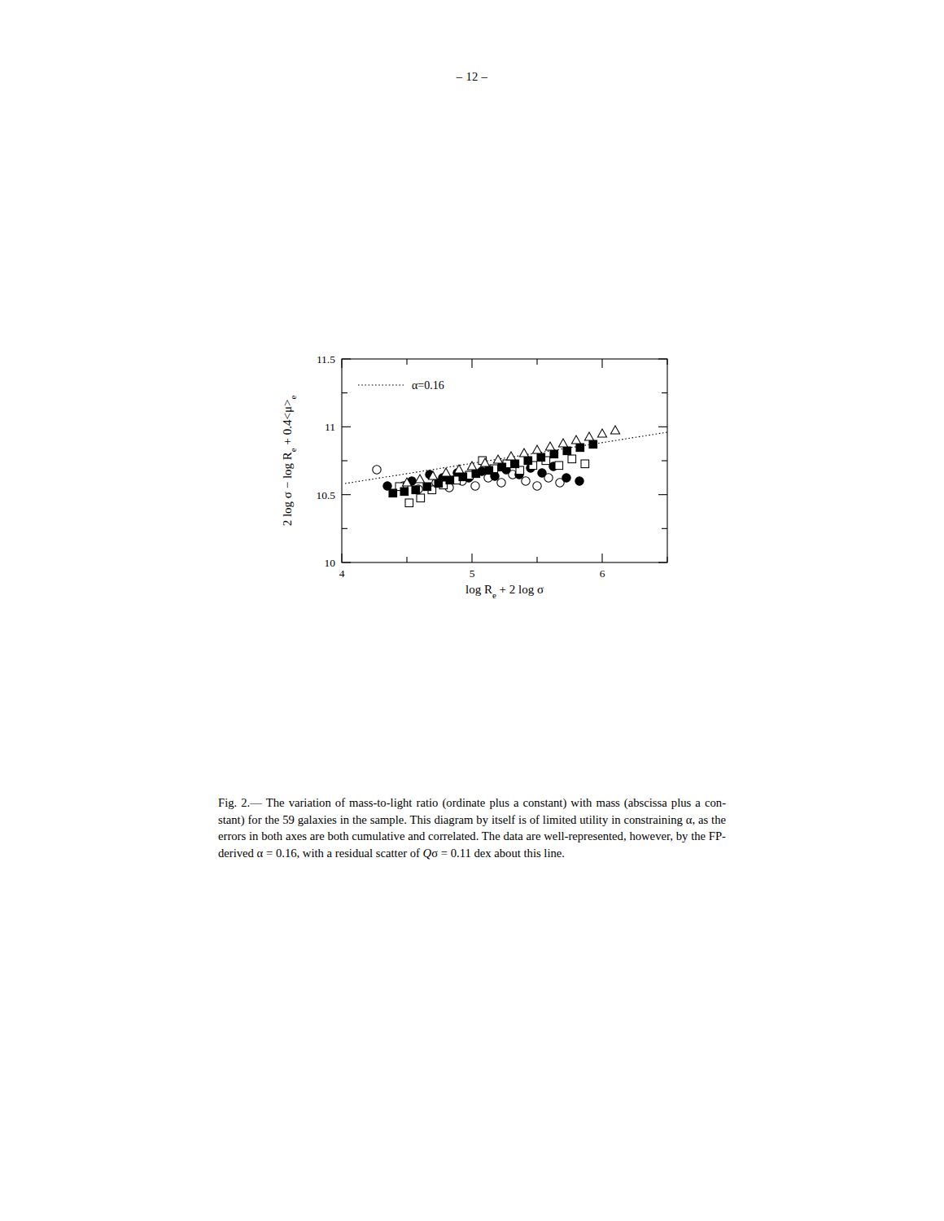– 12 –
Axis geometry: x: data 4 -> px 120 ; data 6.5 -> px 520 (160 px per unit) y: data 10 -> px 290 ; data 11.5 -> px 40 (166.67 px per unit) 4 5 6 10 10.5 11 11.5 log Re + 2 log σ 2 log σ − log Re + 0.4<μ>e dotted fit line: slope alpha = 0.16 in data units. Choose line through (4.3, 10.60) -> (6.5, 10.952) px: x=168 y=190.0 ; x=520 y=131.33 α=0.16
Fig. 2.— The variation of mass-to-light ratio (ordinate plus a constant) with mass (abscissa plus a constant) for the 59 galaxies in the sample. This diagram by itself is of limited utility in constraining α, as the errors in both axes are both cumulative and correlated. The data are well-represented, however, by the FP-derived α = 0.16, with a residual scatter of Qσ = 0.11 dex about this line.